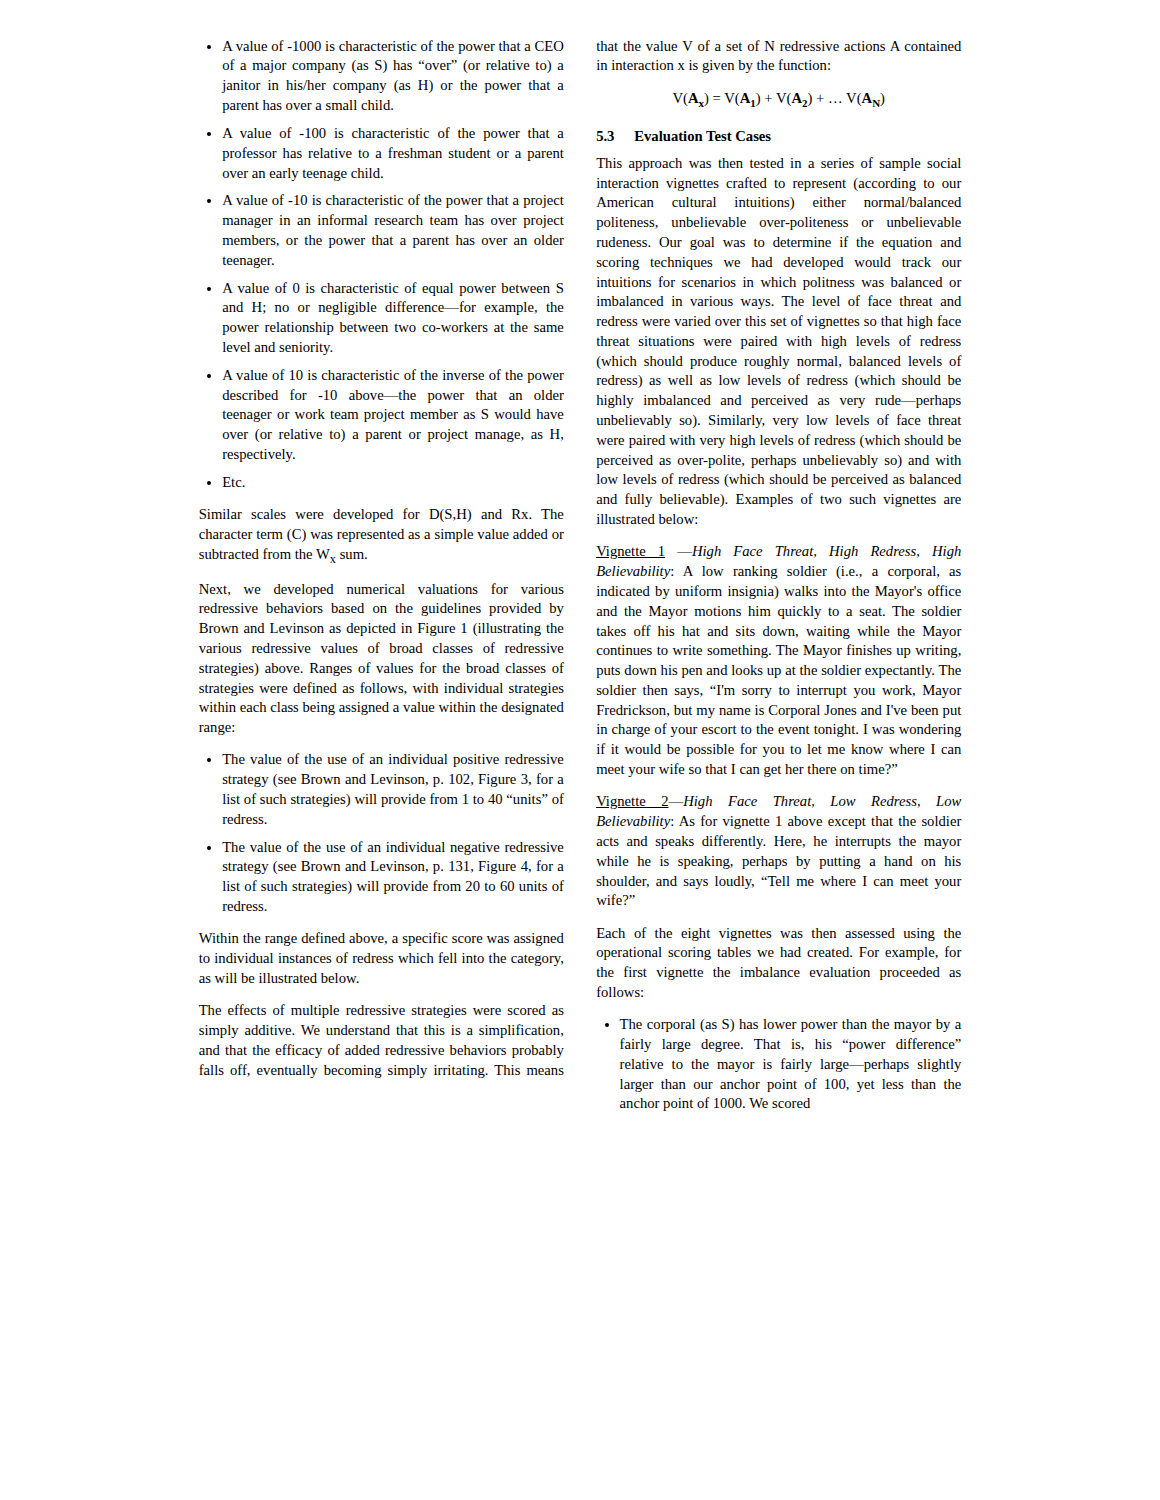A value of -1000 is characteristic of the power that a CEO of a major company (as S) has “over” (or relative to) a janitor in his/her company (as H) or the power that a parent has over a small child.
A value of -100 is characteristic of the power that a professor has relative to a freshman student or a parent over an early teenage child.
A value of -10 is characteristic of the power that a project manager in an informal research team has over project members, or the power that a parent has over an older teenager.
A value of 0 is characteristic of equal power between S and H; no or negligible difference—for example, the power relationship between two co-workers at the same level and seniority.
A value of 10 is characteristic of the inverse of the power described for -10 above—the power that an older teenager or work team project member as S would have over (or relative to) a parent or project manage, as H, respectively.
Etc.
Similar scales were developed for D(S,H) and Rx. The character term (C) was represented as a simple value added or subtracted from the Wx sum.
Next, we developed numerical valuations for various redressive behaviors based on the guidelines provided by Brown and Levinson as depicted in Figure 1 (illustrating the various redressive values of broad classes of redressive strategies) above. Ranges of values for the broad classes of strategies were defined as follows, with individual strategies within each class being assigned a value within the designated range:
The value of the use of an individual positive redressive strategy (see Brown and Levinson, p. 102, Figure 3, for a list of such strategies) will provide from 1 to 40 “units” of redress.
The value of the use of an individual negative redressive strategy (see Brown and Levinson, p. 131, Figure 4, for a list of such strategies) will provide from 20 to 60 units of redress.
Within the range defined above, a specific score was assigned to individual instances of redress which fell into the category, as will be illustrated below.
The effects of multiple redressive strategies were scored as simply additive. We understand that this is a simplification, and that the efficacy of added redressive behaviors probably falls off, eventually becoming simply irritating. This means that the value V of a set of N redressive actions A contained in interaction x is given by the function:
V(Ax) = V(A1) + V(A2) + … V(AN)
5.3 Evaluation Test Cases
This approach was then tested in a series of sample social interaction vignettes crafted to represent (according to our American cultural intuitions) either normal/balanced politeness, unbelievable over-politeness or unbelievable rudeness. Our goal was to determine if the equation and scoring techniques we had developed would track our intuitions for scenarios in which politness was balanced or imbalanced in various ways. The level of face threat and redress were varied over this set of vignettes so that high face threat situations were paired with high levels of redress (which should produce roughly normal, balanced levels of redress) as well as low levels of redress (which should be highly imbalanced and perceived as very rude—perhaps unbelievably so). Similarly, very low levels of face threat were paired with very high levels of redress (which should be perceived as over-polite, perhaps unbelievably so) and with low levels of redress (which should be perceived as balanced and fully believable). Examples of two such vignettes are illustrated below:
Vignette 1 —High Face Threat, High Redress, High Believability: A low ranking soldier (i.e., a corporal, as indicated by uniform insignia) walks into the Mayor's office and the Mayor motions him quickly to a seat. The soldier takes off his hat and sits down, waiting while the Mayor continues to write something. The Mayor finishes up writing, puts down his pen and looks up at the soldier expectantly. The soldier then says, “I'm sorry to interrupt you work, Mayor Fredrickson, but my name is Corporal Jones and I've been put in charge of your escort to the event tonight. I was wondering if it would be possible for you to let me know where I can meet your wife so that I can get her there on time?”
Vignette 2—High Face Threat, Low Redress, Low Believability: As for vignette 1 above except that the soldier acts and speaks differently. Here, he interrupts the mayor while he is speaking, perhaps by putting a hand on his shoulder, and says loudly, “Tell me where I can meet your wife?”
Each of the eight vignettes was then assessed using the operational scoring tables we had created. For example, for the first vignette the imbalance evaluation proceeded as follows:
The corporal (as S) has lower power than the mayor by a fairly large degree. That is, his “power difference” relative to the mayor is fairly large—perhaps slightly larger than our anchor point of 100, yet less than the anchor point of 1000. We scored